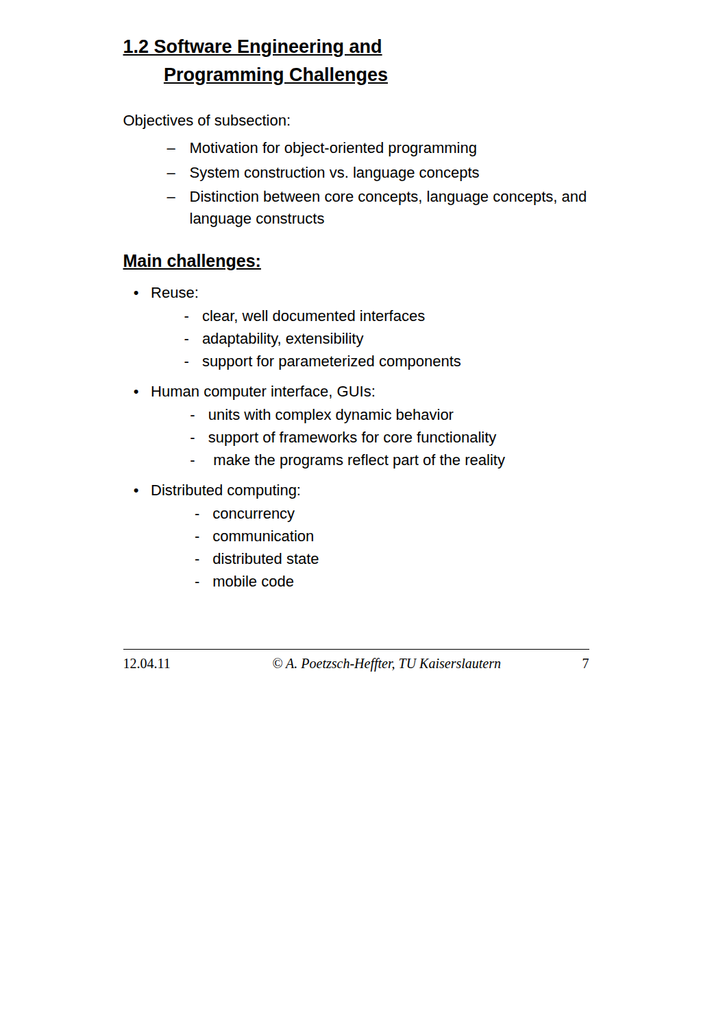1.2 Software Engineering and Programming Challenges
Objectives of subsection:
Motivation for object-oriented programming
System construction vs. language concepts
Distinction between core concepts, language concepts, and language constructs
Main challenges:
Reuse:
clear, well documented interfaces
adaptability, extensibility
support for parameterized components
Human computer interface, GUIs:
units with complex dynamic behavior
support of frameworks for core functionality
make the programs reflect part of the reality
Distributed computing:
concurrency
communication
distributed state
mobile code
12.04.11 © A. Poetzsch-Heffter, TU Kaiserslautern 7